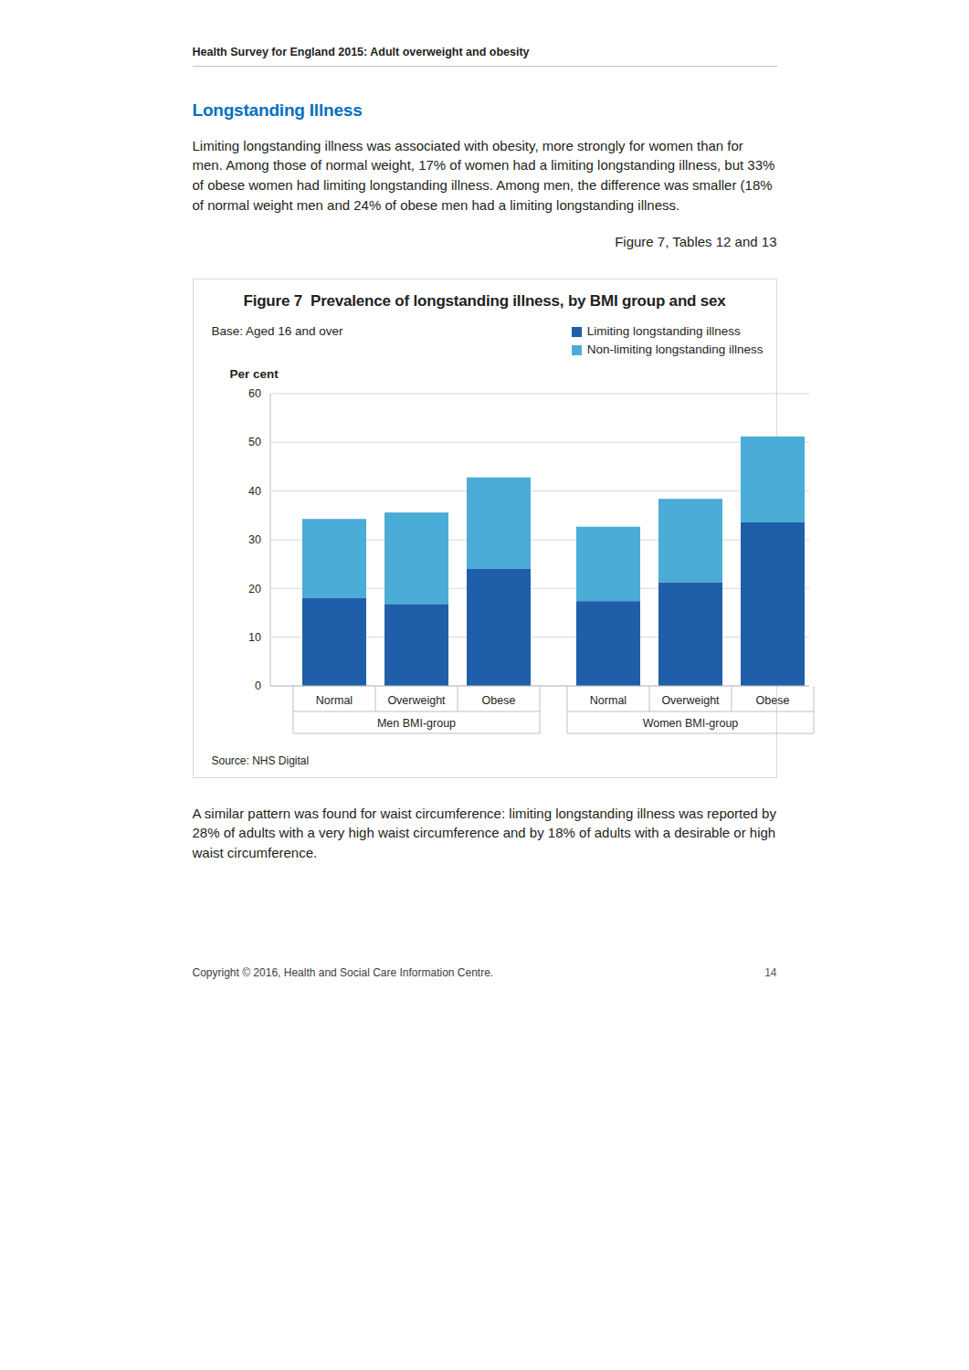Health Survey for England 2015: Adult overweight and obesity
Longstanding Illness
Limiting longstanding illness was associated with obesity, more strongly for women than for men. Among those of normal weight, 17% of women had a limiting longstanding illness, but 33% of obese women had limiting longstanding illness. Among men, the difference was smaller (18% of normal weight men and 24% of obese men had a limiting longstanding illness.
Figure 7, Tables 12 and 13
Figure 7 Prevalence of longstanding illness, by BMI group and sex
Base: Aged 16 and over
Limiting longstanding illness
Non-limiting longstanding illness
Per cent
0 10 20 30 40 50 60 Normal Overweight Obese Normal Overweight Obese Men BMI-group Women BMI-group
Source: NHS Digital
A similar pattern was found for waist circumference: limiting longstanding illness was reported by 28% of adults with a very high waist circumference and by 18% of adults with a desirable or high waist circumference.
Copyright © 2016, Health and Social Care Information Centre.
14